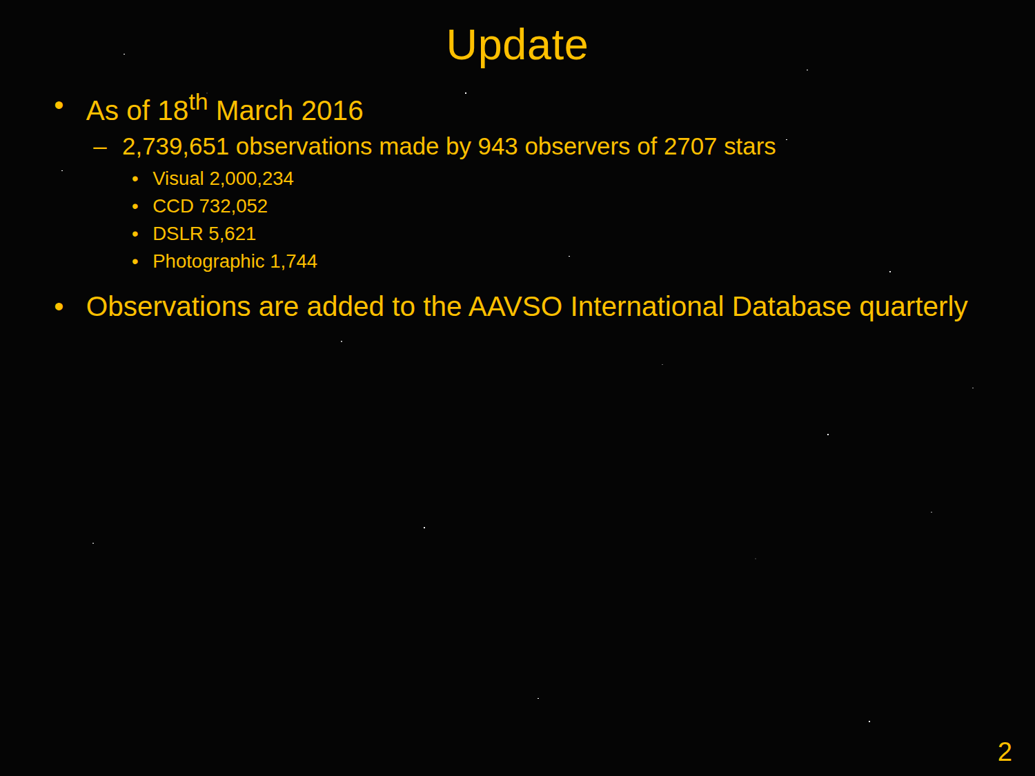Update
As of 18th March 2016
2,739,651 observations made by 943 observers of 2707 stars
Visual 2,000,234
CCD 732,052
DSLR 5,621
Photographic 1,744
Observations are added to the AAVSO International Database quarterly
2